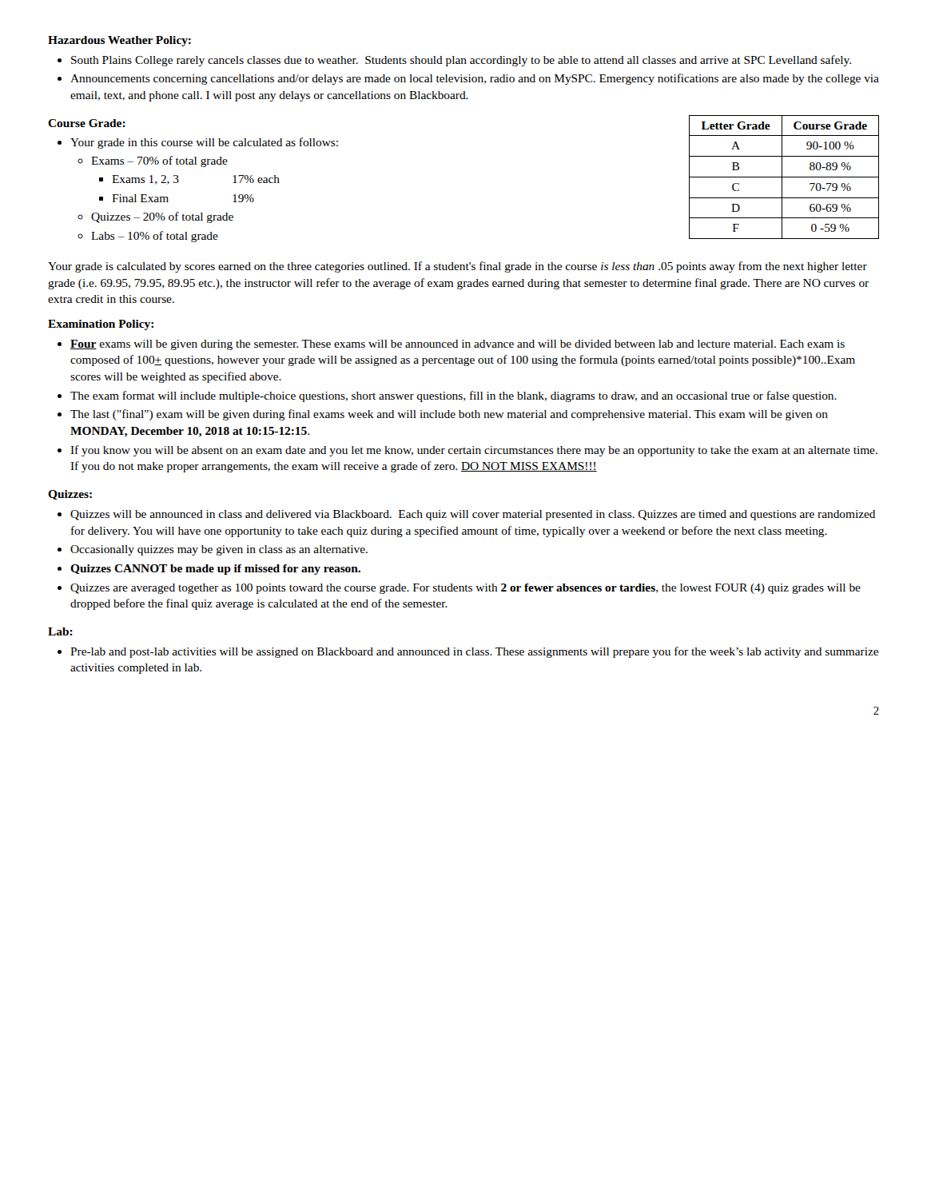Hazardous Weather Policy:
South Plains College rarely cancels classes due to weather. Students should plan accordingly to be able to attend all classes and arrive at SPC Levelland safely.
Announcements concerning cancellations and/or delays are made on local television, radio and on MySPC. Emergency notifications are also made by the college via email, text, and phone call. I will post any delays or cancellations on Blackboard.
| Letter Grade | Course Grade |
| --- | --- |
| A | 90-100 % |
| B | 80-89 % |
| C | 70-79 % |
| D | 60-69 % |
| F | 0 -59 % |
Course Grade:
Your grade in this course will be calculated as follows:
Exams – 70% of total grade
Exams 1, 2, 317% each
Final Exam 19%
Quizzes – 20% of total grade
Labs – 10% of total grade
Your grade is calculated by scores earned on the three categories outlined. If a student's final grade in the course is less than .05 points away from the next higher letter grade (i.e. 69.95, 79.95, 89.95 etc.), the instructor will refer to the average of exam grades earned during that semester to determine final grade. There are NO curves or extra credit in this course.
Examination Policy:
Four exams will be given during the semester. These exams will be announced in advance and will be divided between lab and lecture material. Each exam is composed of 100+ questions, however your grade will be assigned as a percentage out of 100 using the formula (points earned/total points possible)*100..Exam scores will be weighted as specified above.
The exam format will include multiple-choice questions, short answer questions, fill in the blank, diagrams to draw, and an occasional true or false question.
The last ("final") exam will be given during final exams week and will include both new material and comprehensive material. This exam will be given on MONDAY, December 10, 2018 at 10:15-12:15.
If you know you will be absent on an exam date and you let me know, under certain circumstances there may be an opportunity to take the exam at an alternate time. If you do not make proper arrangements, the exam will receive a grade of zero. DO NOT MISS EXAMS!!!
Quizzes:
Quizzes will be announced in class and delivered via Blackboard. Each quiz will cover material presented in class. Quizzes are timed and questions are randomized for delivery. You will have one opportunity to take each quiz during a specified amount of time, typically over a weekend or before the next class meeting.
Occasionally quizzes may be given in class as an alternative.
Quizzes CANNOT be made up if missed for any reason.
Quizzes are averaged together as 100 points toward the course grade. For students with 2 or fewer absences or tardies, the lowest FOUR (4) quiz grades will be dropped before the final quiz average is calculated at the end of the semester.
Lab:
Pre-lab and post-lab activities will be assigned on Blackboard and announced in class. These assignments will prepare you for the week’s lab activity and summarize activities completed in lab.
2